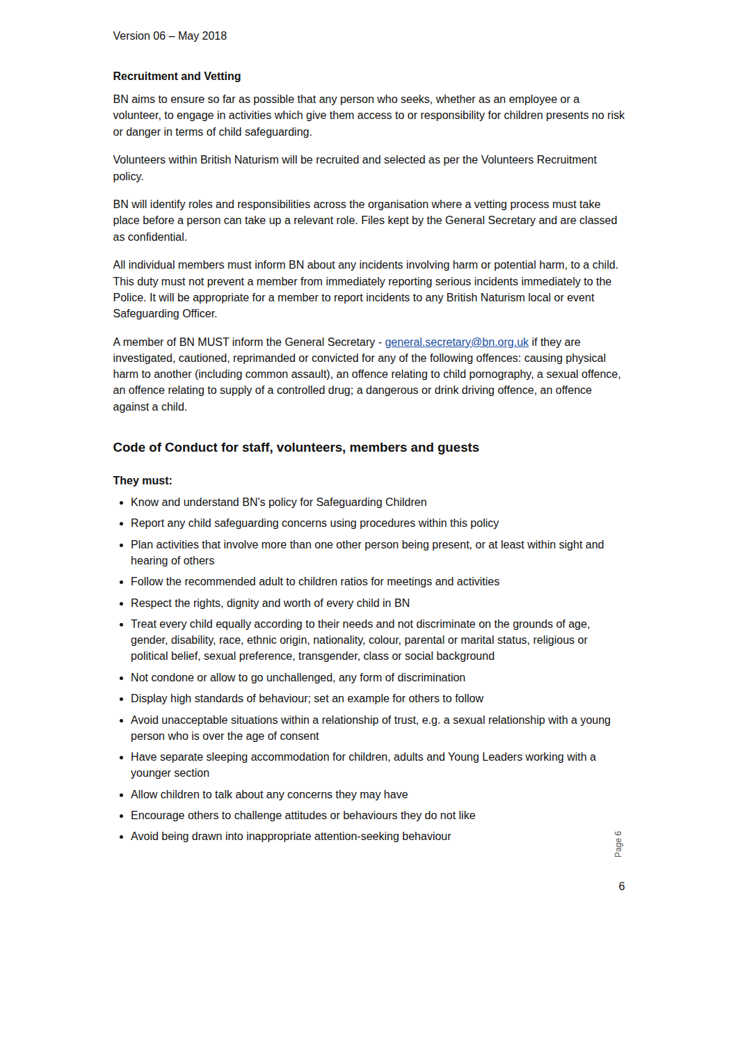Version 06 – May 2018
Recruitment and Vetting
BN aims to ensure so far as possible that any person who seeks, whether as an employee or a volunteer, to engage in activities which give them access to or responsibility for children presents no risk or danger in terms of child safeguarding.
Volunteers within British Naturism will be recruited and selected as per the Volunteers Recruitment policy.
BN will identify roles and responsibilities across the organisation where a vetting process must take place before a person can take up a relevant role. Files kept by the General Secretary and are classed as confidential.
All individual members must inform BN about any incidents involving harm or potential harm, to a child. This duty must not prevent a member from immediately reporting serious incidents immediately to the Police. It will be appropriate for a member to report incidents to any British Naturism local or event Safeguarding Officer.
A member of BN MUST inform the General Secretary - general.secretary@bn.org.uk if they are investigated, cautioned, reprimanded or convicted for any of the following offences: causing physical harm to another (including common assault), an offence relating to child pornography, a sexual offence, an offence relating to supply of a controlled drug; a dangerous or drink driving offence, an offence against a child.
Code of Conduct for staff, volunteers, members and guests
They must:
Know and understand BN's policy for Safeguarding Children
Report any child safeguarding concerns using procedures within this policy
Plan activities that involve more than one other person being present, or at least within sight and hearing of others
Follow the recommended adult to children ratios for meetings and activities
Respect the rights, dignity and worth of every child in BN
Treat every child equally according to their needs and not discriminate on the grounds of age, gender, disability, race, ethnic origin, nationality, colour, parental or marital status, religious or political belief, sexual preference, transgender, class or social background
Not condone or allow to go unchallenged, any form of discrimination
Display high standards of behaviour; set an example for others to follow
Avoid unacceptable situations within a relationship of trust, e.g. a sexual relationship with a young person who is over the age of consent
Have separate sleeping accommodation for children, adults and Young Leaders working with a younger section
Allow children to talk about any concerns they may have
Encourage others to challenge attitudes or behaviours they do not like
Avoid being drawn into inappropriate attention-seeking behaviour
Page 6
6